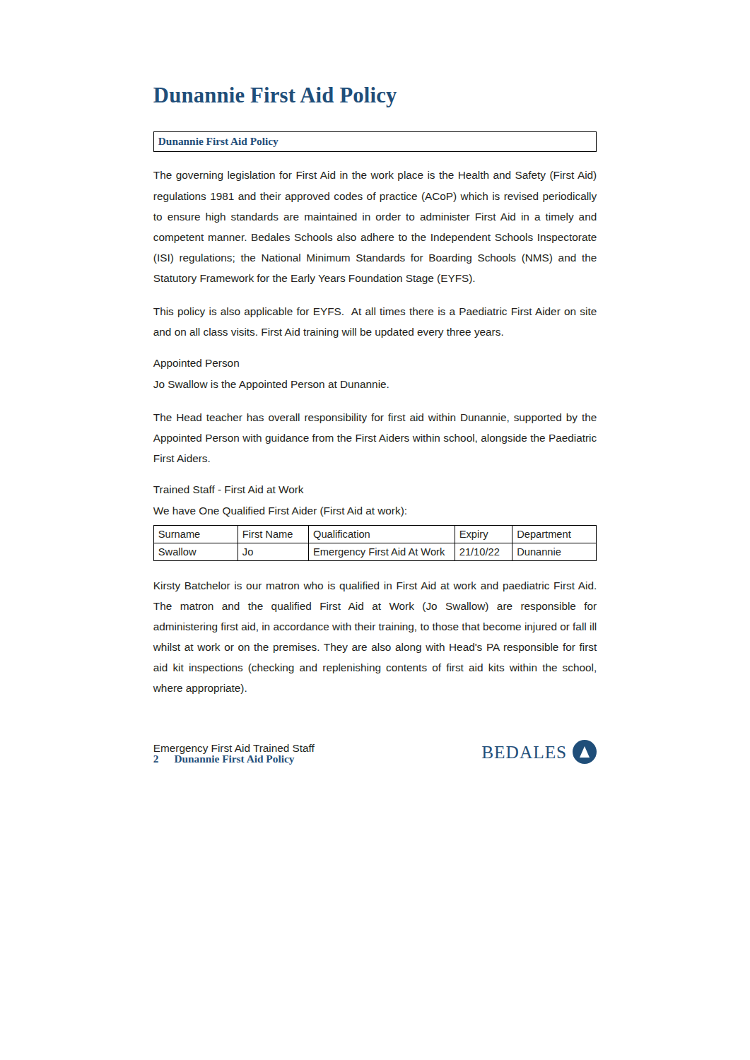Dunannie First Aid Policy
Dunannie First Aid Policy
The governing legislation for First Aid in the work place is the Health and Safety (First Aid) regulations 1981 and their approved codes of practice (ACoP) which is revised periodically to ensure high standards are maintained in order to administer First Aid in a timely and competent manner. Bedales Schools also adhere to the Independent Schools Inspectorate (ISI) regulations; the National Minimum Standards for Boarding Schools (NMS) and the Statutory Framework for the Early Years Foundation Stage (EYFS).
This policy is also applicable for EYFS. At all times there is a Paediatric First Aider on site and on all class visits. First Aid training will be updated every three years.
Appointed Person
Jo Swallow is the Appointed Person at Dunannie.
The Head teacher has overall responsibility for first aid within Dunannie, supported by the Appointed Person with guidance from the First Aiders within school, alongside the Paediatric First Aiders.
Trained Staff - First Aid at Work
We have One Qualified First Aider (First Aid at work):
| Surname | First Name | Qualification | Expiry | Department |
| --- | --- | --- | --- | --- |
| Swallow | Jo | Emergency First Aid At Work | 21/10/22 | Dunannie |
Kirsty Batchelor is our matron who is qualified in First Aid at work and paediatric First Aid. The matron and the qualified First Aid at Work (Jo Swallow) are responsible for administering first aid, in accordance with their training, to those that become injured or fall ill whilst at work or on the premises. They are also along with Head's PA responsible for first aid kit inspections (checking and replenishing contents of first aid kits within the school, where appropriate).
Emergency First Aid Trained Staff
2 Dunannie First Aid Policy
BEDALES